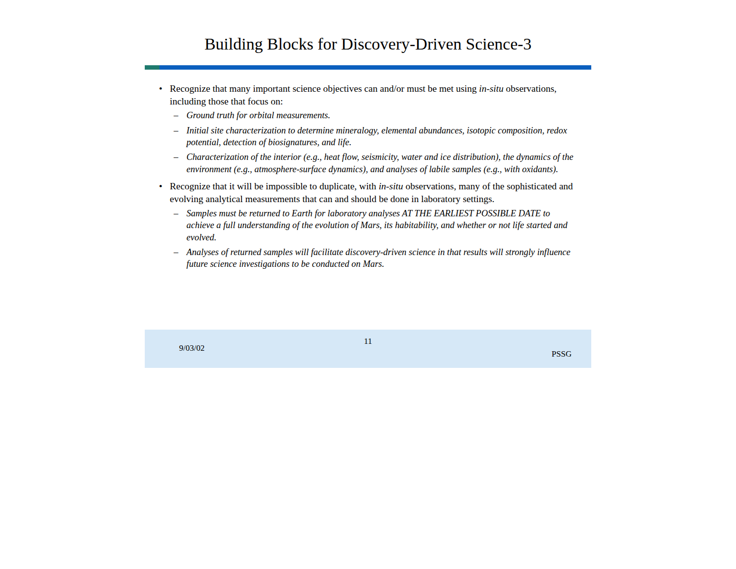Building Blocks for Discovery-Driven Science-3
Recognize that many important science objectives can and/or must be met using in-situ observations, including those that focus on:
Ground truth for orbital measurements.
Initial site characterization to determine mineralogy, elemental abundances, isotopic composition, redox potential, detection of biosignatures, and life.
Characterization of the interior (e.g., heat flow, seismicity, water and ice distribution), the dynamics of the environment (e.g., atmosphere-surface dynamics), and analyses of labile samples (e.g., with oxidants).
Recognize that it will be impossible to duplicate, with in-situ observations, many of the sophisticated and evolving analytical measurements that can and should be done in laboratory settings.
Samples must be returned to Earth for laboratory analyses AT THE EARLIEST POSSIBLE DATE to achieve a full understanding of the evolution of Mars, its habitability, and whether or not life started and evolved.
Analyses of returned samples will facilitate discovery-driven science in that results will strongly influence future science investigations to be conducted on Mars.
9/03/02
11
PSSG